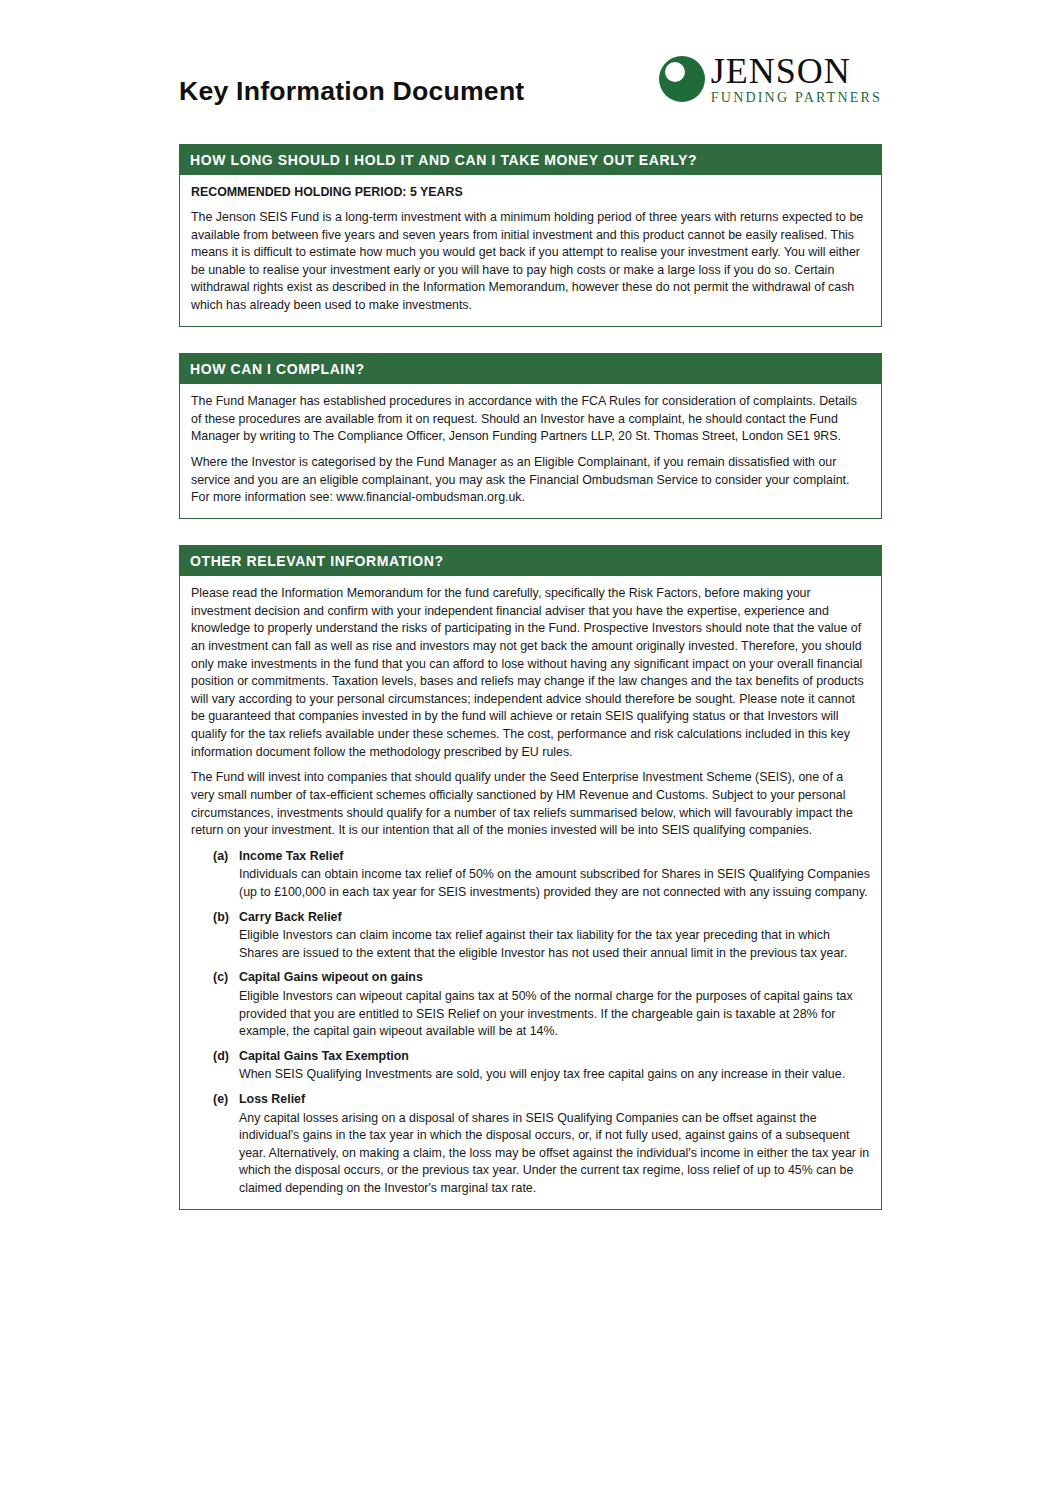Key Information Document
JENSON FUNDING PARTNERS
How long should I hold it and can I take money out early?
Recommended holding period: 5 years
The Jenson SEIS Fund is a long-term investment with a minimum holding period of three years with returns expected to be available from between five years and seven years from initial investment and this product cannot be easily realised. This means it is difficult to estimate how much you would get back if you attempt to realise your investment early. You will either be unable to realise your investment early or you will have to pay high costs or make a large loss if you do so. Certain withdrawal rights exist as described in the Information Memorandum, however these do not permit the withdrawal of cash which has already been used to make investments.
How can I complain?
The Fund Manager has established procedures in accordance with the FCA Rules for consideration of complaints. Details of these procedures are available from it on request. Should an Investor have a complaint, he should contact the Fund Manager by writing to The Compliance Officer, Jenson Funding Partners LLP, 20 St. Thomas Street, London SE1 9RS.
Where the Investor is categorised by the Fund Manager as an Eligible Complainant, if you remain dissatisfied with our service and you are an eligible complainant, you may ask the Financial Ombudsman Service to consider your complaint. For more information see: www.financial-ombudsman.org.uk.
Other relevant information?
Please read the Information Memorandum for the fund carefully, specifically the Risk Factors, before making your investment decision and confirm with your independent financial adviser that you have the expertise, experience and knowledge to properly understand the risks of participating in the Fund. Prospective Investors should note that the value of an investment can fall as well as rise and investors may not get back the amount originally invested. Therefore, you should only make investments in the fund that you can afford to lose without having any significant impact on your overall financial position or commitments. Taxation levels, bases and reliefs may change if the law changes and the tax benefits of products will vary according to your personal circumstances; independent advice should therefore be sought. Please note it cannot be guaranteed that companies invested in by the fund will achieve or retain SEIS qualifying status or that Investors will qualify for the tax reliefs available under these schemes. The cost, performance and risk calculations included in this key information document follow the methodology prescribed by EU rules.
The Fund will invest into companies that should qualify under the Seed Enterprise Investment Scheme (SEIS), one of a very small number of tax-efficient schemes officially sanctioned by HM Revenue and Customs. Subject to your personal circumstances, investments should qualify for a number of tax reliefs summarised below, which will favourably impact the return on your investment. It is our intention that all of the monies invested will be into SEIS qualifying companies.
Income Tax Relief Individuals can obtain income tax relief of 50% on the amount subscribed for Shares in SEIS Qualifying Companies (up to £100,000 in each tax year for SEIS investments) provided they are not connected with any issuing company.
Carry Back Relief Eligible Investors can claim income tax relief against their tax liability for the tax year preceding that in which Shares are issued to the extent that the eligible Investor has not used their annual limit in the previous tax year.
Capital Gains wipeout on gains Eligible Investors can wipeout capital gains tax at 50% of the normal charge for the purposes of capital gains tax provided that you are entitled to SEIS Relief on your investments. If the chargeable gain is taxable at 28% for example, the capital gain wipeout available will be at 14%.
Capital Gains Tax Exemption When SEIS Qualifying Investments are sold, you will enjoy tax free capital gains on any increase in their value.
Loss Relief Any capital losses arising on a disposal of shares in SEIS Qualifying Companies can be offset against the individual's gains in the tax year in which the disposal occurs, or, if not fully used, against gains of a subsequent year. Alternatively, on making a claim, the loss may be offset against the individual's income in either the tax year in which the disposal occurs, or the previous tax year. Under the current tax regime, loss relief of up to 45% can be claimed depending on the Investor's marginal tax rate.